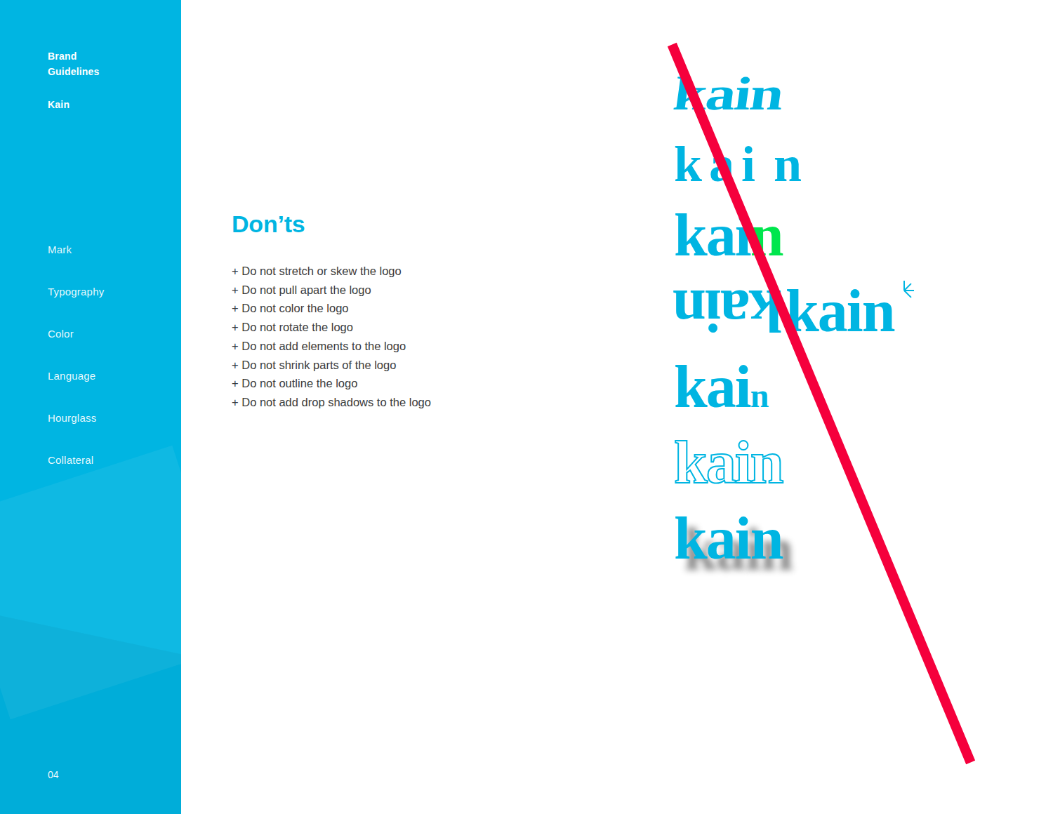Brand
Guidelines
Kain
Mark
Typography
Color
Language
Hourglass
Collateral
04
Don’ts
Do not stretch or skew the logo
Do not pull apart the logo
Do not color the logo
Do not rotate the logo
Do not add elements to the logo
Do not shrink parts of the logo
Do not outline the logo
Do not add drop shadows to the logo
kain kain kain kain kain kain kain kain